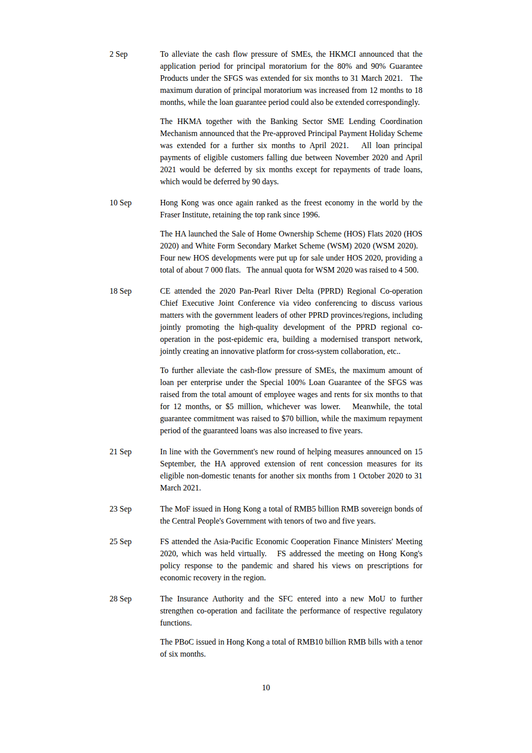| 2 Sep | To alleviate the cash flow pressure of SMEs, the HKMCI announced that the application period for principal moratorium for the 80% and 90% Guarantee Products under the SFGS was extended for six months to 31 March 2021. The maximum duration of principal moratorium was increased from 12 months to 18 months, while the loan guarantee period could also be extended correspondingly. The HKMA together with the Banking Sector SME Lending Coordination Mechanism announced that the Pre-approved Principal Payment Holiday Scheme was extended for a further six months to April 2021. All loan principal payments of eligible customers falling due between November 2020 and April 2021 would be deferred by six months except for repayments of trade loans, which would be deferred by 90 days. |
| 10 Sep | Hong Kong was once again ranked as the freest economy in the world by the Fraser Institute, retaining the top rank since 1996. The HA launched the Sale of Home Ownership Scheme (HOS) Flats 2020 (HOS 2020) and White Form Secondary Market Scheme (WSM) 2020 (WSM 2020). Four new HOS developments were put up for sale under HOS 2020, providing a total of about 7 000 flats. The annual quota for WSM 2020 was raised to 4 500. |
| 18 Sep | CE attended the 2020 Pan-Pearl River Delta (PPRD) Regional Co-operation Chief Executive Joint Conference via video conferencing to discuss various matters with the government leaders of other PPRD provinces/regions, including jointly promoting the high-quality development of the PPRD regional co-operation in the post-epidemic era, building a modernised transport network, jointly creating an innovative platform for cross-system collaboration, etc.. To further alleviate the cash-flow pressure of SMEs, the maximum amount of loan per enterprise under the Special 100% Loan Guarantee of the SFGS was raised from the total amount of employee wages and rents for six months to that for 12 months, or $5 million, whichever was lower. Meanwhile, the total guarantee commitment was raised to $70 billion, while the maximum repayment period of the guaranteed loans was also increased to five years. |
| 21 Sep | In line with the Government's new round of helping measures announced on 15 September, the HA approved extension of rent concession measures for its eligible non-domestic tenants for another six months from 1 October 2020 to 31 March 2021. |
| 23 Sep | The MoF issued in Hong Kong a total of RMB5 billion RMB sovereign bonds of the Central People's Government with tenors of two and five years. |
| 25 Sep | FS attended the Asia-Pacific Economic Cooperation Finance Ministers' Meeting 2020, which was held virtually. FS addressed the meeting on Hong Kong's policy response to the pandemic and shared his views on prescriptions for economic recovery in the region. |
| 28 Sep | The Insurance Authority and the SFC entered into a new MoU to further strengthen co-operation and facilitate the performance of respective regulatory functions. The PBoC issued in Hong Kong a total of RMB10 billion RMB bills with a tenor of six months. |
10